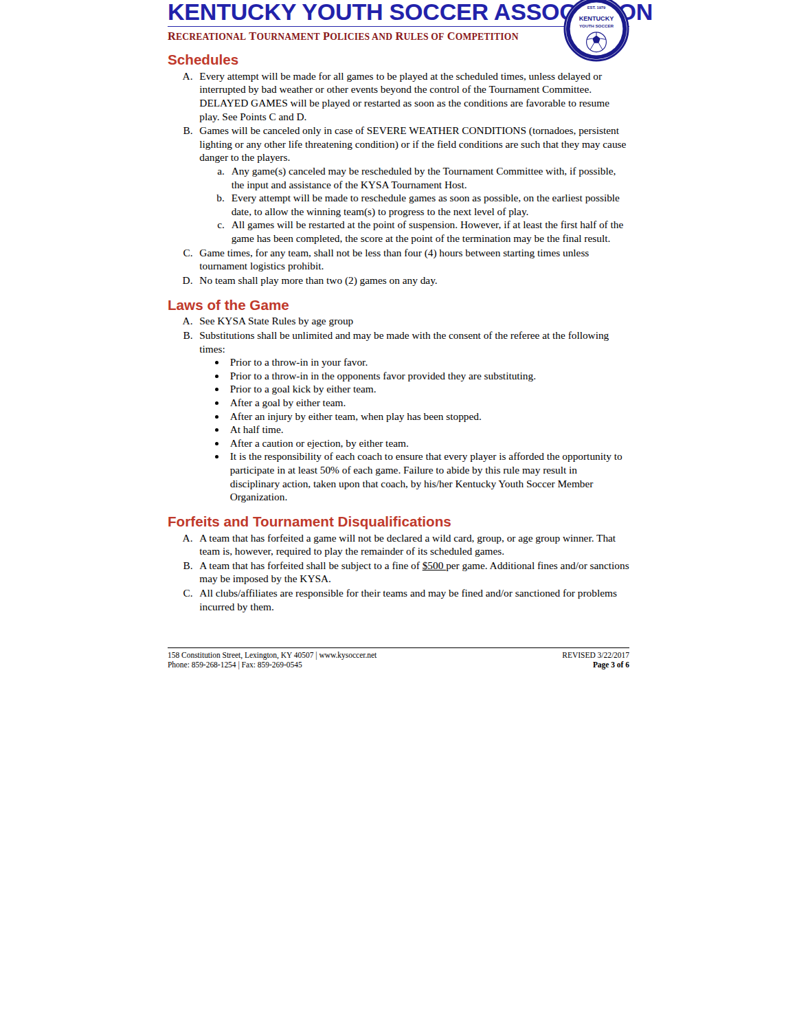EST. 1979 KENTUCKY YOUTH SOCCER
KENTUCKY YOUTH SOCCER ASSOCIATION
RECREATIONAL TOURNAMENT POLICIES AND RULES OF COMPETITION
Schedules
Every attempt will be made for all games to be played at the scheduled times, unless delayed or interrupted by bad weather or other events beyond the control of the Tournament Committee. DELAYED GAMES will be played or restarted as soon as the conditions are favorable to resume play. See Points C and D.
Games will be canceled only in case of SEVERE WEATHER CONDITIONS (tornadoes, persistent lighting or any other life threatening condition) or if the field conditions are such that they may cause danger to the players.
Any game(s) canceled may be rescheduled by the Tournament Committee with, if possible, the input and assistance of the KYSA Tournament Host.
Every attempt will be made to reschedule games as soon as possible, on the earliest possible date, to allow the winning team(s) to progress to the next level of play.
All games will be restarted at the point of suspension. However, if at least the first half of the game has been completed, the score at the point of the termination may be the final result.
Game times, for any team, shall not be less than four (4) hours between starting times unless tournament logistics prohibit.
No team shall play more than two (2) games on any day.
Laws of the Game
See KYSA State Rules by age group
Substitutions shall be unlimited and may be made with the consent of the referee at the following times:
Prior to a throw-in in your favor.
Prior to a throw-in in the opponents favor provided they are substituting.
Prior to a goal kick by either team.
After a goal by either team.
After an injury by either team, when play has been stopped.
At half time.
After a caution or ejection, by either team.
It is the responsibility of each coach to ensure that every player is afforded the opportunity to participate in at least 50% of each game. Failure to abide by this rule may result in disciplinary action, taken upon that coach, by his/her Kentucky Youth Soccer Member Organization.
Forfeits and Tournament Disqualifications
A team that has forfeited a game will not be declared a wild card, group, or age group winner. That team is, however, required to play the remainder of its scheduled games.
A team that has forfeited shall be subject to a fine of $500 per game. Additional fines and/or sanctions may be imposed by the KYSA.
All clubs/affiliates are responsible for their teams and may be fined and/or sanctioned for problems incurred by them.
| 158 Constitution Street, Lexington, KY 40507 / www.kysoccer.net Phone: 859-268-1254 / Fax: 859-269-0545 | REVISED 3/22/2017 Page 3 of 6 |